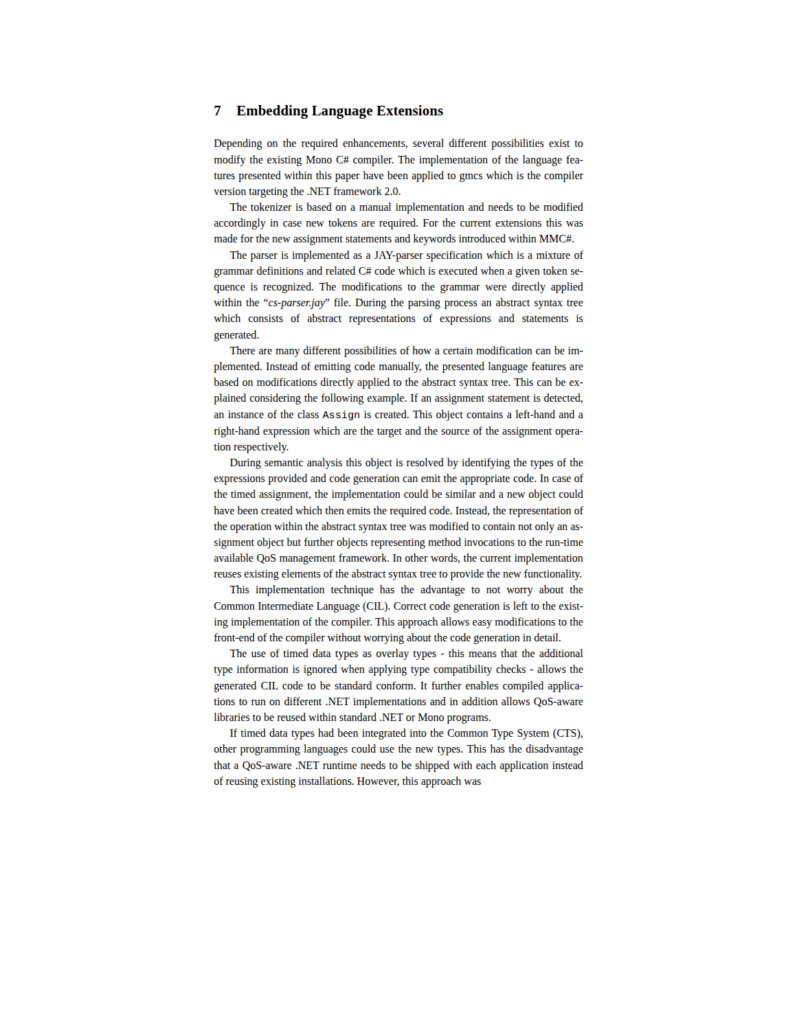7 Embedding Language Extensions
Depending on the required enhancements, several different possibilities exist to modify the existing Mono C# compiler. The implementation of the language features presented within this paper have been applied to gmcs which is the compiler version targeting the .NET framework 2.0.
The tokenizer is based on a manual implementation and needs to be modified accordingly in case new tokens are required. For the current extensions this was made for the new assignment statements and keywords introduced within MMC#.
The parser is implemented as a JAY-parser specification which is a mixture of grammar definitions and related C# code which is executed when a given token sequence is recognized. The modifications to the grammar were directly applied within the “cs-parser.jay” file. During the parsing process an abstract syntax tree which consists of abstract representations of expressions and statements is generated.
There are many different possibilities of how a certain modification can be implemented. Instead of emitting code manually, the presented language features are based on modifications directly applied to the abstract syntax tree. This can be explained considering the following example. If an assignment statement is detected, an instance of the class Assign is created. This object contains a left-hand and a right-hand expression which are the target and the source of the assignment operation respectively.
During semantic analysis this object is resolved by identifying the types of the expressions provided and code generation can emit the appropriate code. In case of the timed assignment, the implementation could be similar and a new object could have been created which then emits the required code. Instead, the representation of the operation within the abstract syntax tree was modified to contain not only an assignment object but further objects representing method invocations to the run-time available QoS management framework. In other words, the current implementation reuses existing elements of the abstract syntax tree to provide the new functionality.
This implementation technique has the advantage to not worry about the Common Intermediate Language (CIL). Correct code generation is left to the existing implementation of the compiler. This approach allows easy modifications to the front-end of the compiler without worrying about the code generation in detail.
The use of timed data types as overlay types - this means that the additional type information is ignored when applying type compatibility checks - allows the generated CIL code to be standard conform. It further enables compiled applications to run on different .NET implementations and in addition allows QoS-aware libraries to be reused within standard .NET or Mono programs.
If timed data types had been integrated into the Common Type System (CTS), other programming languages could use the new types. This has the disadvantage that a QoS-aware .NET runtime needs to be shipped with each application instead of reusing existing installations. However, this approach was